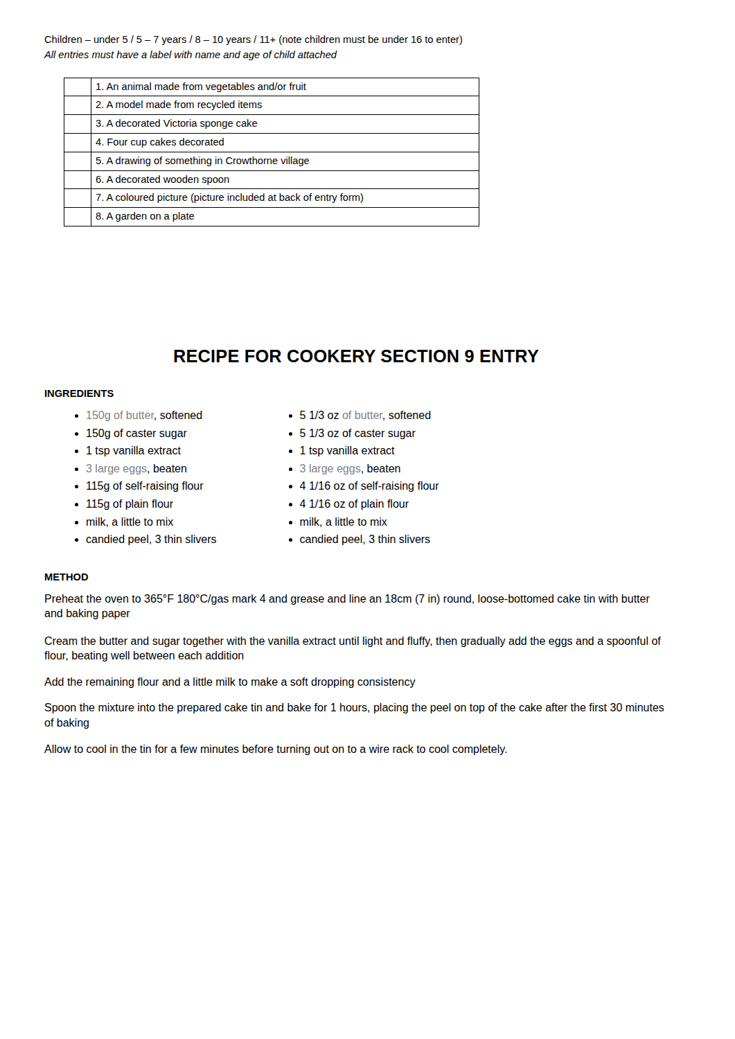Children – under 5 / 5 – 7 years / 8 – 10 years / 11+ (note children must be under 16 to enter)
All entries must have a label with name and age of child attached
| | 1. An animal made from vegetables and/or fruit |
| | 2. A model made from recycled items |
| | 3. A decorated Victoria sponge cake |
| | 4. Four cup cakes decorated |
| | 5. A drawing of something in Crowthorne village |
| | 6. A decorated wooden spoon |
| | 7. A coloured picture (picture included at back of entry form) |
| | 8. A garden on a plate |
RECIPE FOR COOKERY SECTION 9 ENTRY
INGREDIENTS
150g of butter, softened
150g of caster sugar
1 tsp vanilla extract
3 large eggs, beaten
115g of self-raising flour
115g of plain flour
milk, a little to mix
candied peel, 3 thin slivers
5 1/3 oz of butter, softened
5 1/3 oz of caster sugar
1 tsp vanilla extract
3 large eggs, beaten
4 1/16 oz of self-raising flour
4 1/16 oz of plain flour
milk, a little to mix
candied peel, 3 thin slivers
METHOD
Preheat the oven to 365°F 180°C/gas mark 4 and grease and line an 18cm (7 in) round, loose-bottomed cake tin with butter and baking paper
Cream the butter and sugar together with the vanilla extract until light and fluffy, then gradually add the eggs and a spoonful of flour, beating well between each addition
Add the remaining flour and a little milk to make a soft dropping consistency
Spoon the mixture into the prepared cake tin and bake for 1 hours, placing the peel on top of the cake after the first 30 minutes of baking
Allow to cool in the tin for a few minutes before turning out on to a wire rack to cool completely.